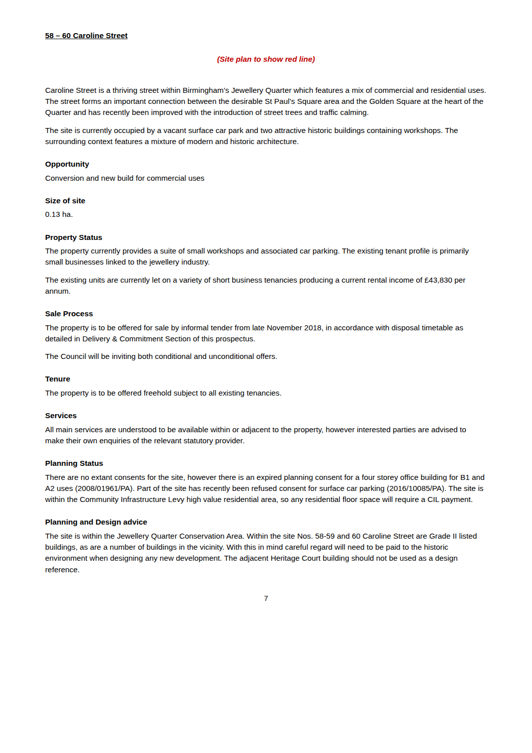58 – 60 Caroline Street
(Site plan to show red line)
Caroline Street is a thriving street within Birmingham’s Jewellery Quarter which features a mix of commercial and residential uses. The street forms an important connection between the desirable St Paul’s Square area and the Golden Square at the heart of the Quarter and has recently been improved with the introduction of street trees and traffic calming.
The site is currently occupied by a vacant surface car park and two attractive historic buildings containing workshops. The surrounding context features a mixture of modern and historic architecture.
Opportunity
Conversion and new build for commercial uses
Size of site
0.13 ha.
Property Status
The property currently provides a suite of small workshops and associated car parking. The existing tenant profile is primarily small businesses linked to the jewellery industry.
The existing units are currently let on a variety of short business tenancies producing a current rental income of £43,830 per annum.
Sale Process
The property is to be offered for sale by informal tender from late November 2018, in accordance with disposal timetable as detailed in Delivery & Commitment Section of this prospectus.
The Council will be inviting both conditional and unconditional offers.
Tenure
The property is to be offered freehold subject to all existing tenancies.
Services
All main services are understood to be available within or adjacent to the property, however interested parties are advised to make their own enquiries of the relevant statutory provider.
Planning Status
There are no extant consents for the site, however there is an expired planning consent for a four storey office building for B1 and A2 uses (2008/01961/PA). Part of the site has recently been refused consent for surface car parking (2016/10085/PA). The site is within the Community Infrastructure Levy high value residential area, so any residential floor space will require a CIL payment.
Planning and Design advice
The site is within the Jewellery Quarter Conservation Area. Within the site Nos. 58-59 and 60 Caroline Street are Grade II listed buildings, as are a number of buildings in the vicinity. With this in mind careful regard will need to be paid to the historic environment when designing any new development. The adjacent Heritage Court building should not be used as a design reference.
7